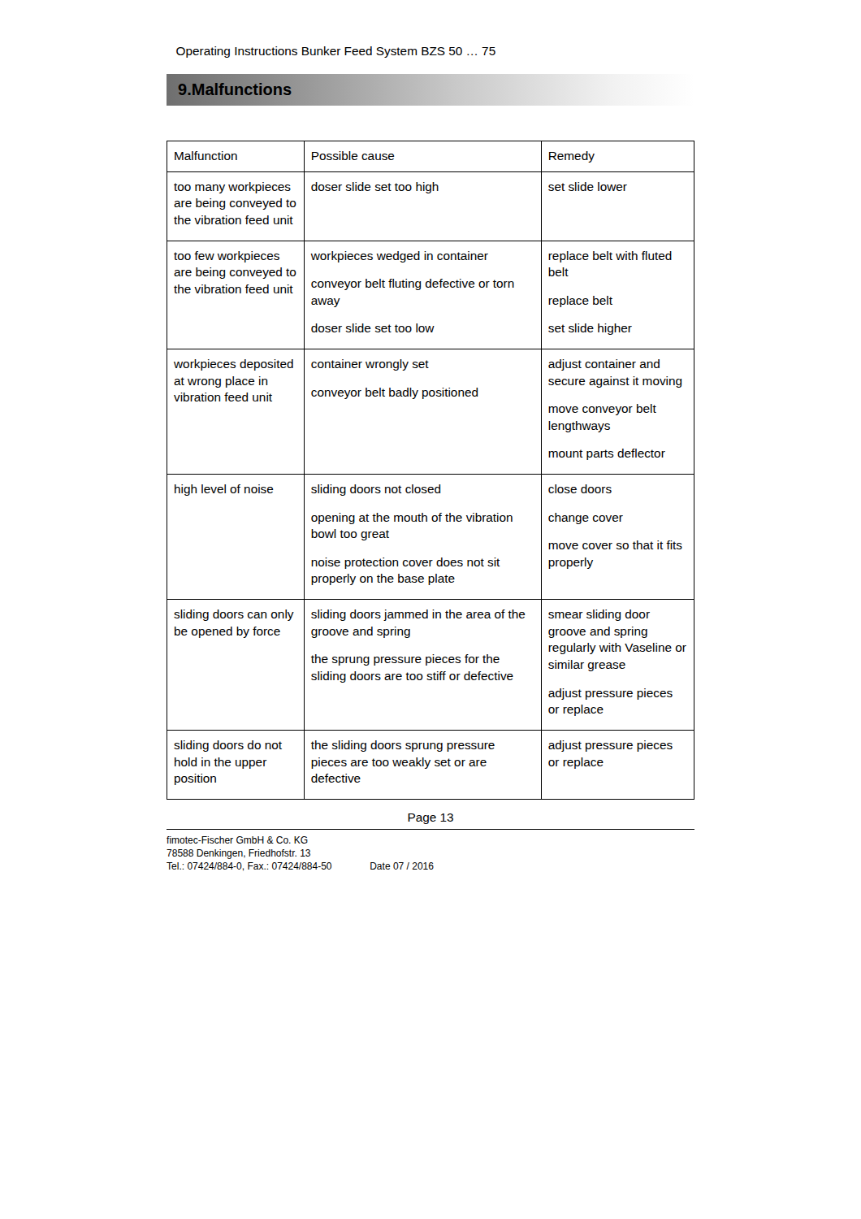Operating Instructions Bunker Feed System BZS 50 … 75
9.Malfunctions
| Malfunction | Possible cause | Remedy |
| --- | --- | --- |
| too many workpieces are being conveyed to the vibration feed unit | doser slide set too high | set slide lower |
| too few workpieces are being conveyed to the vibration feed unit | workpieces wedged in container conveyor belt fluting defective or torn away doser slide set too low | replace belt with fluted belt replace belt set slide higher |
| workpieces deposited at wrong place in vibration feed unit | container wrongly set conveyor belt badly positioned | adjust container and secure against it moving move conveyor belt lengthways mount parts deflector |
| high level of noise | sliding doors not closed opening at the mouth of the vibration bowl too great noise protection cover does not sit properly on the base plate | close doors change cover move cover so that it fits properly |
| sliding doors can only be opened by force | sliding doors jammed in the area of the groove and spring the sprung pressure pieces for the sliding doors are too stiff or defective | smear sliding door groove and spring regularly with Vaseline or similar grease adjust pressure pieces or replace |
| sliding doors do not hold in the upper position | the sliding doors sprung pressure pieces are too weakly set or are defective | adjust pressure pieces or replace |
Page 13
fimotec-Fischer GmbH & Co. KG 78588 Denkingen, Friedhofstr. 13 Tel.: 07424/884-0, Fax.: 07424/884-50 Date 07 / 2016